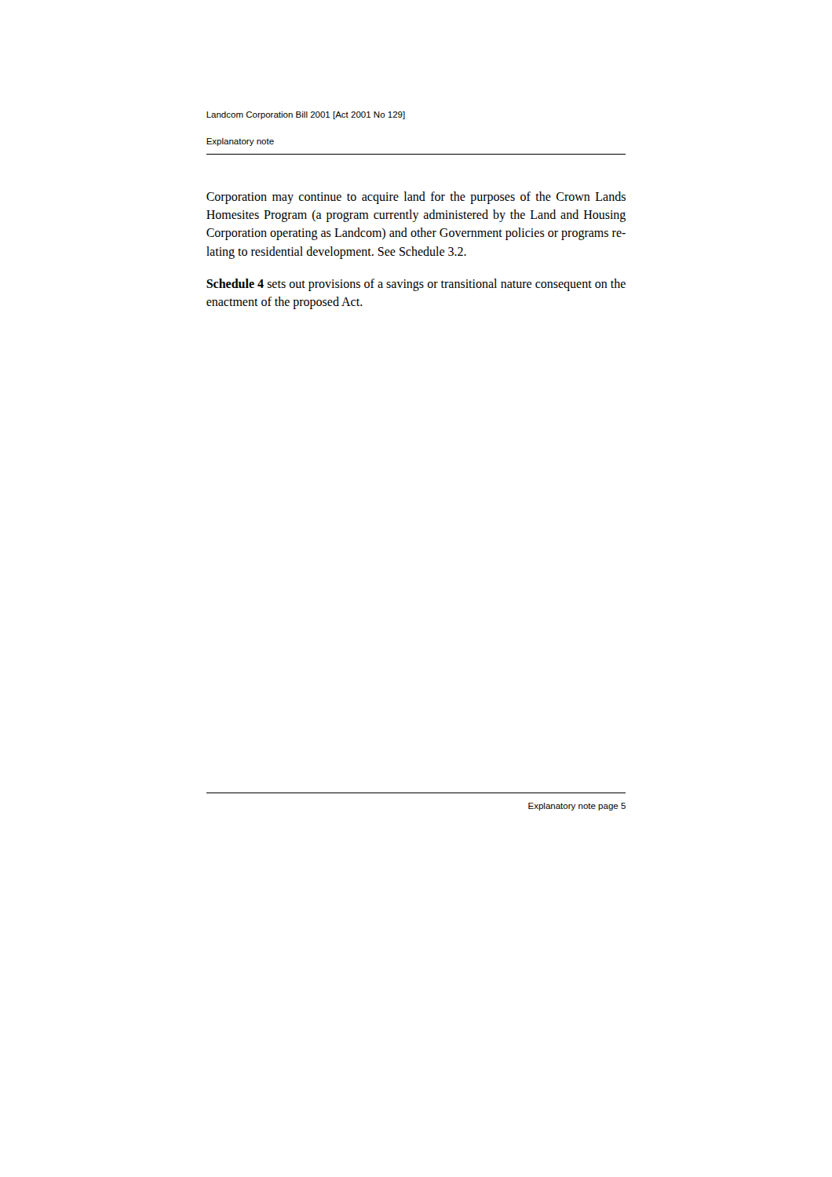Landcom Corporation Bill 2001 [Act 2001 No 129]
Explanatory note
Corporation may continue to acquire land for the purposes of the Crown Lands Homesites Program (a program currently administered by the Land and Housing Corporation operating as Landcom) and other Government policies or programs relating to residential development. See Schedule 3.2.
Schedule 4 sets out provisions of a savings or transitional nature consequent on the enactment of the proposed Act.
Explanatory note page 5